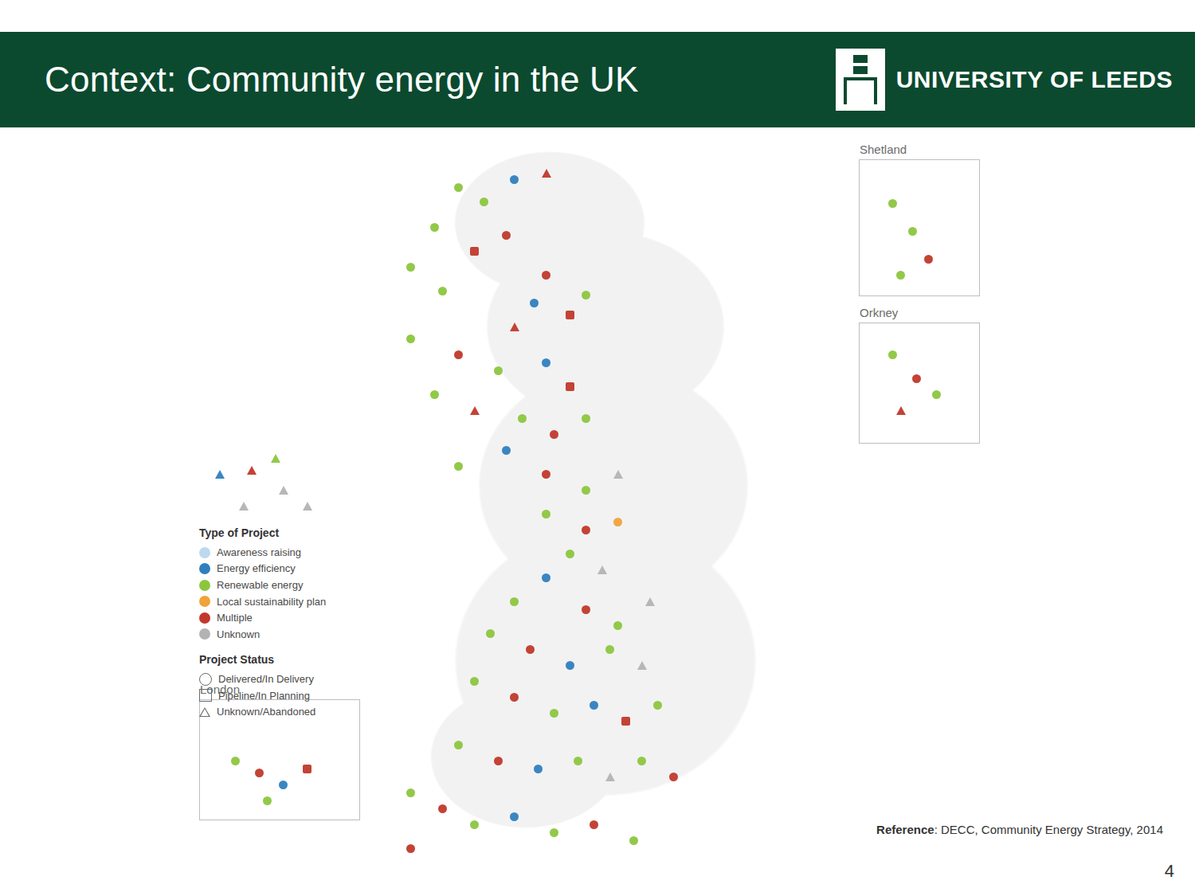Context: Community energy in the UK
UNIVERSITY OF LEEDS
Shetland
Orkney
London
Type of Project
Awareness raising
Energy efficiency
Renewable energy
Local sustainability plan
Multiple
Unknown
Project Status
Delivered/In Delivery
Pipeline/In Planning
Unknown/Abandoned
Reference: DECC, Community Energy Strategy, 2014
4